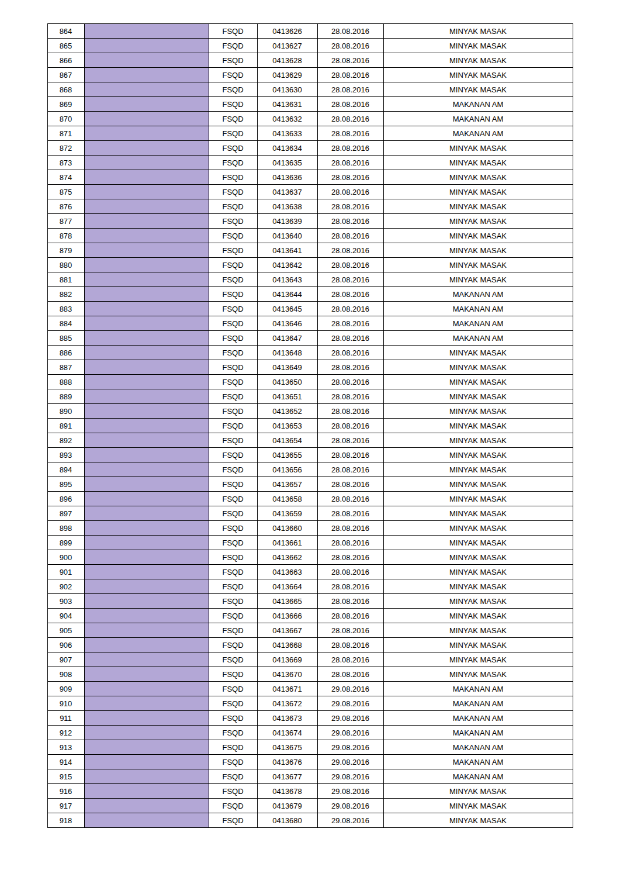| 864 | | FSQD | 0413626 | 28.08.2016 | MINYAK MASAK |
| 865 | | FSQD | 0413627 | 28.08.2016 | MINYAK MASAK |
| 866 | | FSQD | 0413628 | 28.08.2016 | MINYAK MASAK |
| 867 | | FSQD | 0413629 | 28.08.2016 | MINYAK MASAK |
| 868 | | FSQD | 0413630 | 28.08.2016 | MINYAK MASAK |
| 869 | | FSQD | 0413631 | 28.08.2016 | MAKANAN AM |
| 870 | | FSQD | 0413632 | 28.08.2016 | MAKANAN AM |
| 871 | | FSQD | 0413633 | 28.08.2016 | MAKANAN AM |
| 872 | | FSQD | 0413634 | 28.08.2016 | MINYAK MASAK |
| 873 | | FSQD | 0413635 | 28.08.2016 | MINYAK MASAK |
| 874 | | FSQD | 0413636 | 28.08.2016 | MINYAK MASAK |
| 875 | | FSQD | 0413637 | 28.08.2016 | MINYAK MASAK |
| 876 | | FSQD | 0413638 | 28.08.2016 | MINYAK MASAK |
| 877 | | FSQD | 0413639 | 28.08.2016 | MINYAK MASAK |
| 878 | | FSQD | 0413640 | 28.08.2016 | MINYAK MASAK |
| 879 | | FSQD | 0413641 | 28.08.2016 | MINYAK MASAK |
| 880 | | FSQD | 0413642 | 28.08.2016 | MINYAK MASAK |
| 881 | | FSQD | 0413643 | 28.08.2016 | MINYAK MASAK |
| 882 | | FSQD | 0413644 | 28.08.2016 | MAKANAN AM |
| 883 | | FSQD | 0413645 | 28.08.2016 | MAKANAN AM |
| 884 | | FSQD | 0413646 | 28.08.2016 | MAKANAN AM |
| 885 | | FSQD | 0413647 | 28.08.2016 | MAKANAN AM |
| 886 | | FSQD | 0413648 | 28.08.2016 | MINYAK MASAK |
| 887 | | FSQD | 0413649 | 28.08.2016 | MINYAK MASAK |
| 888 | | FSQD | 0413650 | 28.08.2016 | MINYAK MASAK |
| 889 | | FSQD | 0413651 | 28.08.2016 | MINYAK MASAK |
| 890 | | FSQD | 0413652 | 28.08.2016 | MINYAK MASAK |
| 891 | | FSQD | 0413653 | 28.08.2016 | MINYAK MASAK |
| 892 | | FSQD | 0413654 | 28.08.2016 | MINYAK MASAK |
| 893 | | FSQD | 0413655 | 28.08.2016 | MINYAK MASAK |
| 894 | | FSQD | 0413656 | 28.08.2016 | MINYAK MASAK |
| 895 | | FSQD | 0413657 | 28.08.2016 | MINYAK MASAK |
| 896 | | FSQD | 0413658 | 28.08.2016 | MINYAK MASAK |
| 897 | | FSQD | 0413659 | 28.08.2016 | MINYAK MASAK |
| 898 | | FSQD | 0413660 | 28.08.2016 | MINYAK MASAK |
| 899 | | FSQD | 0413661 | 28.08.2016 | MINYAK MASAK |
| 900 | | FSQD | 0413662 | 28.08.2016 | MINYAK MASAK |
| 901 | | FSQD | 0413663 | 28.08.2016 | MINYAK MASAK |
| 902 | | FSQD | 0413664 | 28.08.2016 | MINYAK MASAK |
| 903 | | FSQD | 0413665 | 28.08.2016 | MINYAK MASAK |
| 904 | | FSQD | 0413666 | 28.08.2016 | MINYAK MASAK |
| 905 | | FSQD | 0413667 | 28.08.2016 | MINYAK MASAK |
| 906 | | FSQD | 0413668 | 28.08.2016 | MINYAK MASAK |
| 907 | | FSQD | 0413669 | 28.08.2016 | MINYAK MASAK |
| 908 | | FSQD | 0413670 | 28.08.2016 | MINYAK MASAK |
| 909 | | FSQD | 0413671 | 29.08.2016 | MAKANAN AM |
| 910 | | FSQD | 0413672 | 29.08.2016 | MAKANAN AM |
| 911 | | FSQD | 0413673 | 29.08.2016 | MAKANAN AM |
| 912 | | FSQD | 0413674 | 29.08.2016 | MAKANAN AM |
| 913 | | FSQD | 0413675 | 29.08.2016 | MAKANAN AM |
| 914 | | FSQD | 0413676 | 29.08.2016 | MAKANAN AM |
| 915 | | FSQD | 0413677 | 29.08.2016 | MAKANAN AM |
| 916 | | FSQD | 0413678 | 29.08.2016 | MINYAK MASAK |
| 917 | | FSQD | 0413679 | 29.08.2016 | MINYAK MASAK |
| 918 | | FSQD | 0413680 | 29.08.2016 | MINYAK MASAK |